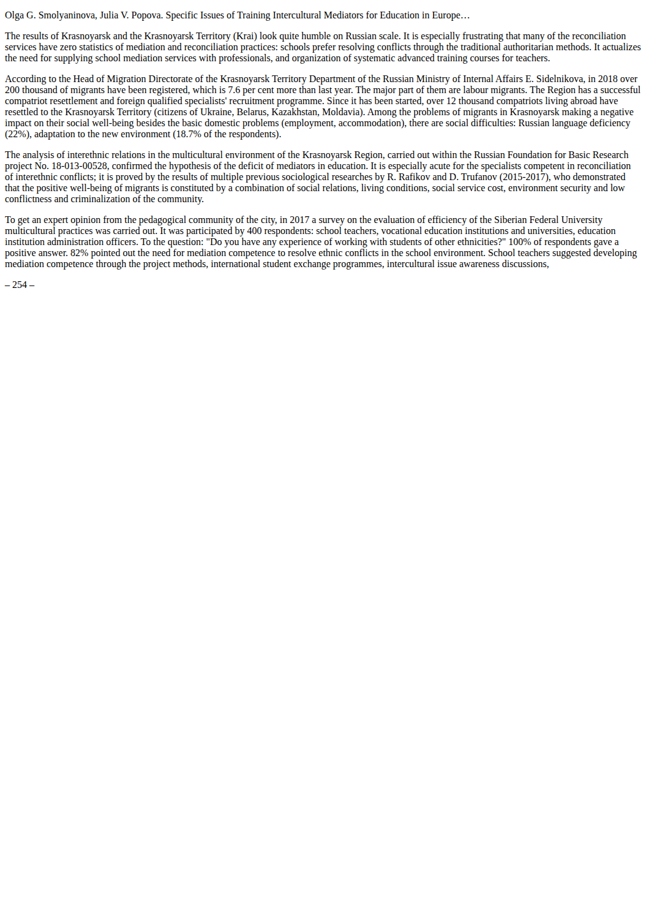Olga G. Smolyaninova, Julia V. Popova. Specific Issues of Training Intercultural Mediators for Education in Europe…
The results of Krasnoyarsk and the Krasnoyarsk Territory (Krai) look quite humble on Russian scale. It is especially frustrating that many of the reconciliation services have zero statistics of mediation and reconciliation practices: schools prefer resolving conflicts through the traditional authoritarian methods. It actualizes the need for supplying school mediation services with professionals, and organization of systematic advanced training courses for teachers.
According to the Head of Migration Directorate of the Krasnoyarsk Territory Department of the Russian Ministry of Internal Affairs E. Sidelnikova, in 2018 over 200 thousand of migrants have been registered, which is 7.6 per cent more than last year. The major part of them are labour migrants. The Region has a successful compatriot resettlement and foreign qualified specialists' recruitment programme. Since it has been started, over 12 thousand compatriots living abroad have resettled to the Krasnoyarsk Territory (citizens of Ukraine, Belarus, Kazakhstan, Moldavia). Among the problems of migrants in Krasnoyarsk making a negative impact on their social well-being besides the basic domestic problems (employment, accommodation), there are social difficulties: Russian language deficiency (22%), adaptation to the new environment (18.7% of the respondents).
The analysis of interethnic relations in the multicultural environment of the Krasnoyarsk Region, carried out within the Russian Foundation for Basic Research project No. 18-013-00528, confirmed the hypothesis of the deficit of mediators in education. It is especially acute for the specialists competent in reconciliation of interethnic conflicts; it is proved by the results of multiple previous sociological researches by R. Rafikov and D. Trufanov (2015-2017), who demonstrated that the positive well-being of migrants is constituted by a combination of social relations, living conditions, social service cost, environment security and low conflictness and criminalization of the community.
To get an expert opinion from the pedagogical community of the city, in 2017 a survey on the evaluation of efficiency of the Siberian Federal University multicultural practices was carried out. It was participated by 400 respondents: school teachers, vocational education institutions and universities, education institution administration officers. To the question: "Do you have any experience of working with students of other ethnicities?" 100% of respondents gave a positive answer. 82% pointed out the need for mediation competence to resolve ethnic conflicts in the school environment. School teachers suggested developing mediation competence through the project methods, international student exchange programmes, intercultural issue awareness discussions,
– 254 –